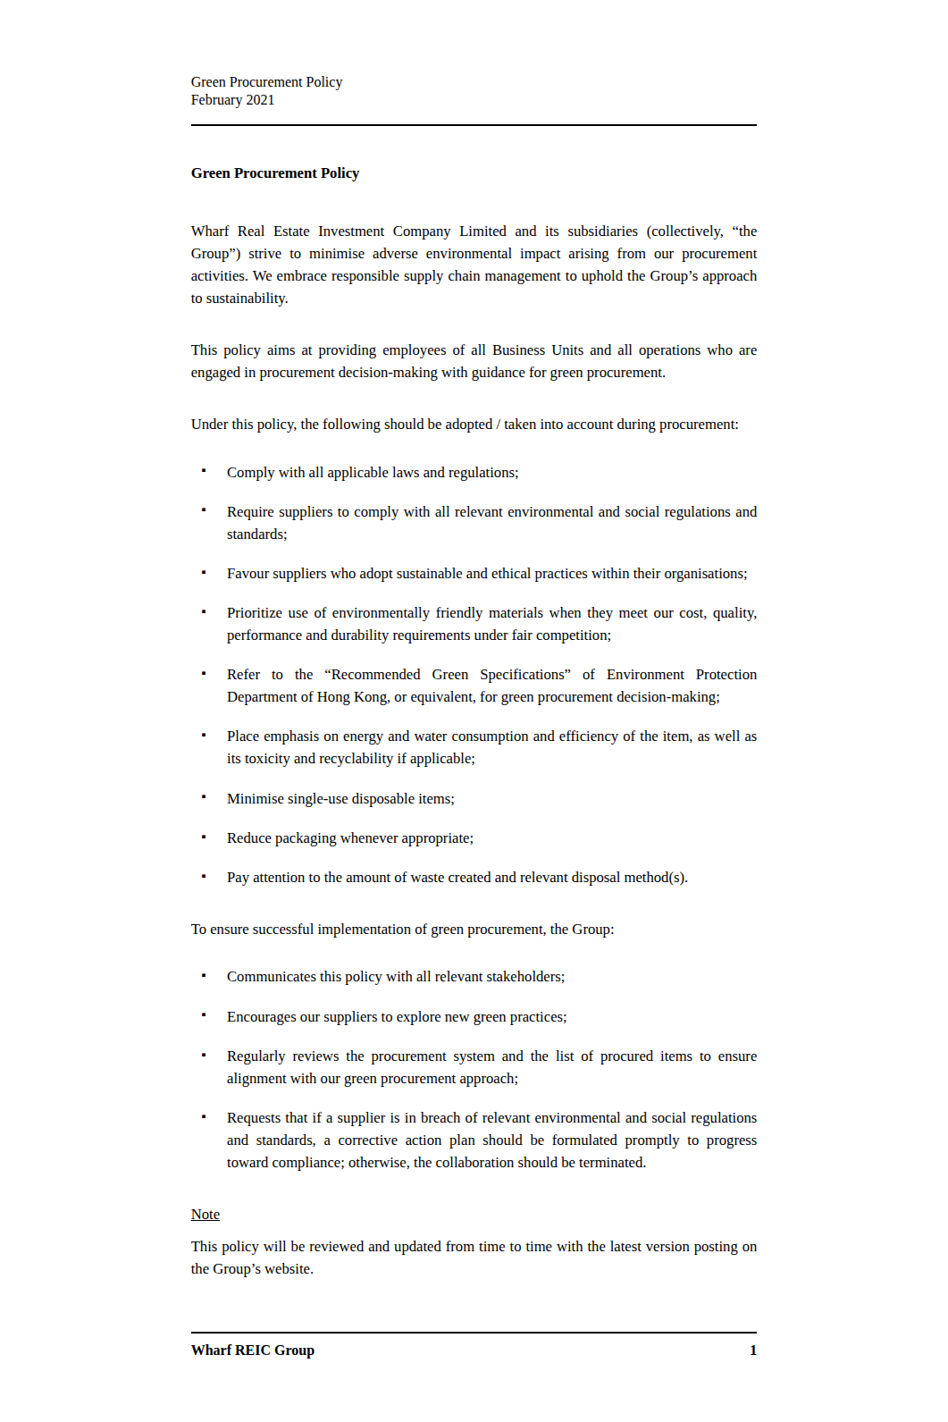Green Procurement Policy
February 2021
Green Procurement Policy
Wharf Real Estate Investment Company Limited and its subsidiaries (collectively, “the Group”) strive to minimise adverse environmental impact arising from our procurement activities. We embrace responsible supply chain management to uphold the Group’s approach to sustainability.
This policy aims at providing employees of all Business Units and all operations who are engaged in procurement decision-making with guidance for green procurement.
Under this policy, the following should be adopted / taken into account during procurement:
Comply with all applicable laws and regulations;
Require suppliers to comply with all relevant environmental and social regulations and standards;
Favour suppliers who adopt sustainable and ethical practices within their organisations;
Prioritize use of environmentally friendly materials when they meet our cost, quality, performance and durability requirements under fair competition;
Refer to the “Recommended Green Specifications” of Environment Protection Department of Hong Kong, or equivalent, for green procurement decision-making;
Place emphasis on energy and water consumption and efficiency of the item, as well as its toxicity and recyclability if applicable;
Minimise single-use disposable items;
Reduce packaging whenever appropriate;
Pay attention to the amount of waste created and relevant disposal method(s).
To ensure successful implementation of green procurement, the Group:
Communicates this policy with all relevant stakeholders;
Encourages our suppliers to explore new green practices;
Regularly reviews the procurement system and the list of procured items to ensure alignment with our green procurement approach;
Requests that if a supplier is in breach of relevant environmental and social regulations and standards, a corrective action plan should be formulated promptly to progress toward compliance; otherwise, the collaboration should be terminated.
Note
This policy will be reviewed and updated from time to time with the latest version posting on the Group’s website.
Wharf REIC Group 1